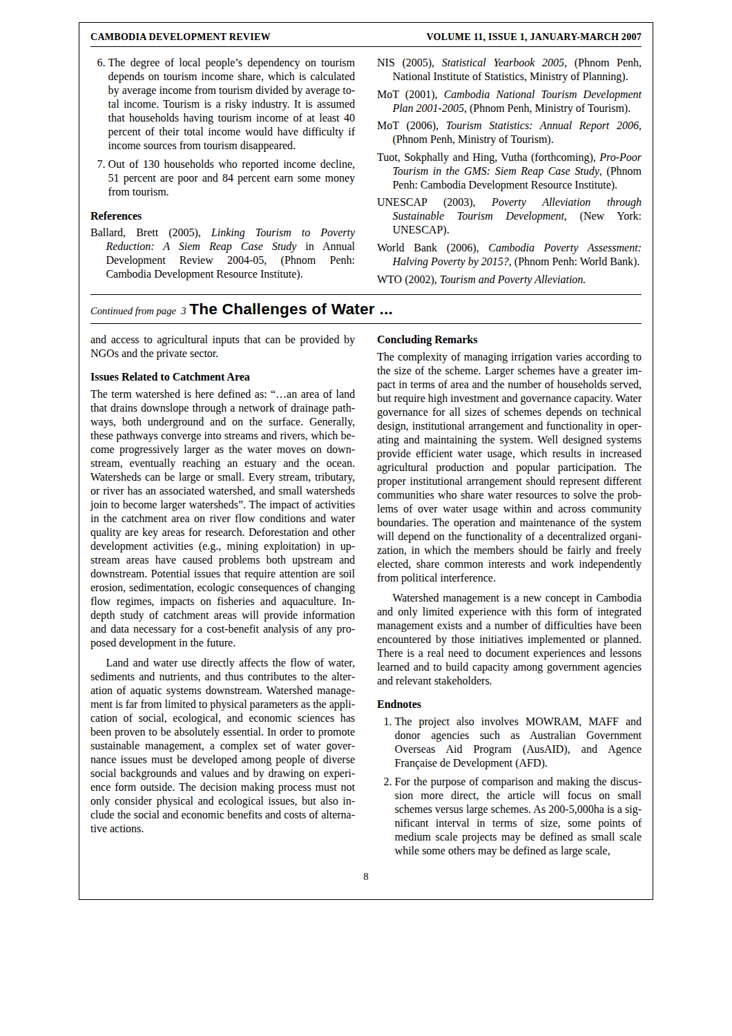CAMBODIA DEVELOPMENT REVIEW VOLUME 11, ISSUE 1, JANUARY-MARCH 2007
The degree of local people’s dependency on tourism depends on tourism income share, which is calculated by average income from tourism divided by average total income. Tourism is a risky industry. It is assumed that households having tourism income of at least 40 percent of their total income would have difficulty if income sources from tourism disappeared.
Out of 130 households who reported income decline, 51 percent are poor and 84 percent earn some money from tourism.
References
Ballard, Brett (2005), Linking Tourism to Poverty Reduction: A Siem Reap Case Study in Annual Development Review 2004-05, (Phnom Penh: Cambodia Development Resource Institute).
NIS (2005), Statistical Yearbook 2005, (Phnom Penh, National Institute of Statistics, Ministry of Planning).
MoT (2001), Cambodia National Tourism Development Plan 2001-2005, (Phnom Penh, Ministry of Tourism).
MoT (2006), Tourism Statistics: Annual Report 2006, (Phnom Penh, Ministry of Tourism).
Tuot, Sokphally and Hing, Vutha (forthcoming), Pro-Poor Tourism in the GMS: Siem Reap Case Study, (Phnom Penh: Cambodia Development Resource Institute).
UNESCAP (2003), Poverty Alleviation through Sustainable Tourism Development, (New York: UNESCAP).
World Bank (2006), Cambodia Poverty Assessment: Halving Poverty by 2015?, (Phnom Penh: World Bank).
WTO (2002), Tourism and Poverty Alleviation.
Continued from page 3 The Challenges of Water ...
and access to agricultural inputs that can be provided by NGOs and the private sector.
Issues Related to Catchment Area
The term watershed is here defined as: “…an area of land that drains downslope through a network of drainage pathways, both underground and on the surface. Generally, these pathways converge into streams and rivers, which become progressively larger as the water moves on downstream, eventually reaching an estuary and the ocean. Watersheds can be large or small. Every stream, tributary, or river has an associated watershed, and small watersheds join to become larger watersheds”. The impact of activities in the catchment area on river flow conditions and water quality are key areas for research. Deforestation and other development activities (e.g., mining exploitation) in upstream areas have caused problems both upstream and downstream. Potential issues that require attention are soil erosion, sedimentation, ecologic consequences of changing flow regimes, impacts on fisheries and aquaculture. In-depth study of catchment areas will provide information and data necessary for a cost-benefit analysis of any proposed development in the future.
Land and water use directly affects the flow of water, sediments and nutrients, and thus contributes to the alteration of aquatic systems downstream. Watershed management is far from limited to physical parameters as the application of social, ecological, and economic sciences has been proven to be absolutely essential. In order to promote sustainable management, a complex set of water governance issues must be developed among people of diverse social backgrounds and values and by drawing on experience form outside. The decision making process must not only consider physical and ecological issues, but also include the social and economic benefits and costs of alternative actions.
Concluding Remarks
The complexity of managing irrigation varies according to the size of the scheme. Larger schemes have a greater impact in terms of area and the number of households served, but require high investment and governance capacity. Water governance for all sizes of schemes depends on technical design, institutional arrangement and functionality in operating and maintaining the system. Well designed systems provide efficient water usage, which results in increased agricultural production and popular participation. The proper institutional arrangement should represent different communities who share water resources to solve the problems of over water usage within and across community boundaries. The operation and maintenance of the system will depend on the functionality of a decentralized organization, in which the members should be fairly and freely elected, share common interests and work independently from political interference.
Watershed management is a new concept in Cambodia and only limited experience with this form of integrated management exists and a number of difficulties have been encountered by those initiatives implemented or planned. There is a real need to document experiences and lessons learned and to build capacity among government agencies and relevant stakeholders.
Endnotes
The project also involves MOWRAM, MAFF and donor agencies such as Australian Government Overseas Aid Program (AusAID), and Agence Française de Development (AFD).
For the purpose of comparison and making the discussion more direct, the article will focus on small schemes versus large schemes. As 200-5,000ha is a significant interval in terms of size, some points of medium scale projects may be defined as small scale while some others may be defined as large scale,
8